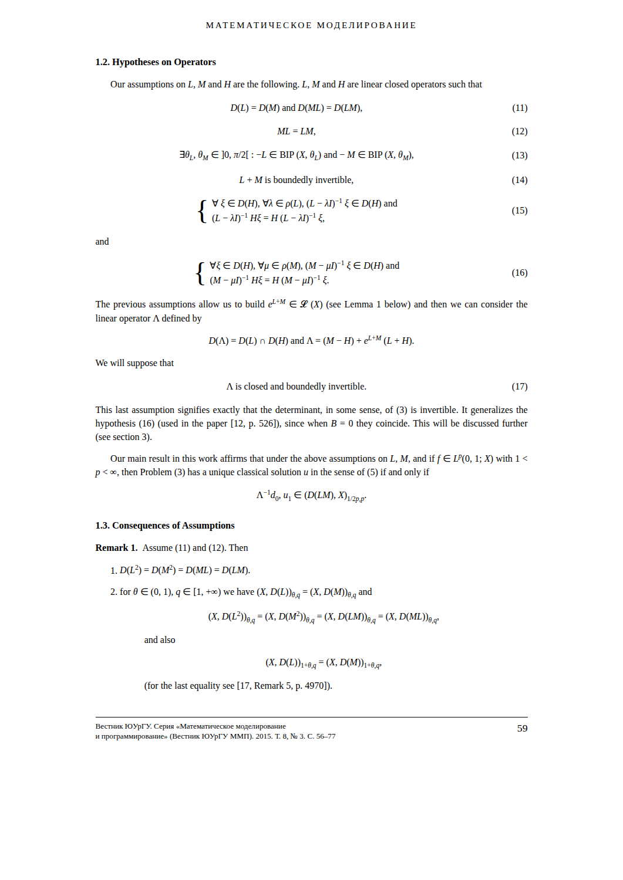МАТЕМАТИЧЕСКОЕ МОДЕЛИРОВАНИЕ
1.2. Hypotheses on Operators
Our assumptions on L, M and H are the following. L, M and H are linear closed operators such that
D(L) = D(M) and D(ML) = D(LM),
(11)
ML = LM,
(12)
∃θL, θM ∈ ]0, π/2[ : −L ∈ BIP (X, θL) and − M ∈ BIP (X, θM),
(13)
L + M is boundedly invertible,
(14)
{
∀ ξ ∈ D(H), ∀λ ∈ ρ(L), (L − λI)−1 ξ ∈ D(H) and
(L − λI)−1 Hξ = H (L − λI)−1 ξ,
(15)
and
{
∀ξ ∈ D(H), ∀μ ∈ ρ(M), (M − μI)−1 ξ ∈ D(H) and
(M − μI)−1 Hξ = H (M − μI)−1 ξ.
(16)
The previous assumptions allow us to build eL+M ∈ 𝓛 (X) (see Lemma 1 below) and then we can consider the linear operator Λ defined by
D(Λ) = D(L) ∩ D(H) and Λ = (M − H) + eL+M (L + H).
We will suppose that
Λ is closed and boundedly invertible.
(17)
This last assumption signifies exactly that the determinant, in some sense, of (3) is invertible. It generalizes the hypothesis (16) (used in the paper [12, p. 526]), since when B = 0 they coincide. This will be discussed further (see section 3).
Our main result in this work affirms that under the above assumptions on L, M, and if f ∈ Lp(0, 1; X) with 1 < p < ∞, then Problem (3) has a unique classical solution u in the sense of (5) if and only if
Λ−1d0, u1 ∈ (D(LM), X)1/2p,p.
1.3. Consequences of Assumptions
Remark 1. Assume (11) and (12). Then
D(L2) = D(M2) = D(ML) = D(LM).
for θ ∈ (0, 1), q ∈ [1, +∞) we have (X, D(L))θ,q = (X, D(M))θ,q and
(X, D(L2))θ,q = (X, D(M2))θ,q = (X, D(LM))θ,q = (X, D(ML))θ,q,
and also
(X, D(L))1+θ,q = (X, D(M))1+θ,q,
(for the last equality see [17, Remark 5, p. 4970]).
Вестник ЮУрГУ. Серия «Математическое моделирование
и программирование» (Вестник ЮУрГУ ММП). 2015. Т. 8, № 3. С. 56–77
59